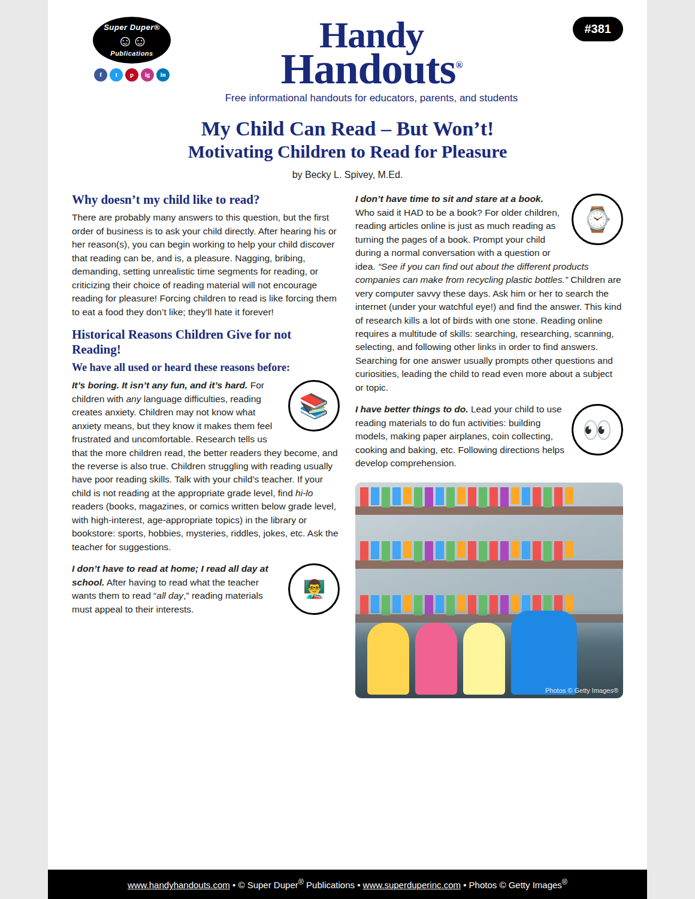Super Duper® ☺☺ Publications
f t p ig in
Handy
Handouts®
Free informational handouts for educators, parents, and students
#381
My Child Can Read – But Won’t!
Motivating Children to Read for Pleasure
by Becky L. Spivey, M.Ed.
Why doesn’t my child like to read?
There are probably many answers to this question, but the first order of business is to ask your child directly. After hearing his or her reason(s), you can begin working to help your child discover that reading can be, and is, a pleasure. Nagging, bribing, demanding, setting unrealistic time segments for reading, or criticizing their choice of reading material will not encourage reading for pleasure! Forcing children to read is like forcing them to eat a food they don’t like; they’ll hate it forever!
Historical Reasons Children Give for not Reading!
We have all used or heard these reasons before:
📚
It’s boring. It isn’t any fun, and it’s hard. For children with any language difficulties, reading creates anxiety. Children may not know what anxiety means, but they know it makes them feel frustrated and uncomfortable. Research tells us that the more children read, the better readers they become, and the reverse is also true. Children struggling with reading usually have poor reading skills. Talk with your child’s teacher. If your child is not reading at the appropriate grade level, find hi-lo readers (books, magazines, or comics written below grade level, with high-interest, age-appropriate topics) in the library or bookstore: sports, hobbies, mysteries, riddles, jokes, etc. Ask the teacher for suggestions.
👨‍🏫
I don’t have to read at home; I read all day at school. After having to read what the teacher wants them to read “all day,” reading materials must appeal to their interests.
⌚
I don’t have time to sit and stare at a book. Who said it HAD to be a book? For older children, reading articles online is just as much reading as turning the pages of a book. Prompt your child during a normal conversation with a question or idea. “See if you can find out about the different products companies can make from recycling plastic bottles.” Children are very computer savvy these days. Ask him or her to search the internet (under your watchful eye!) and find the answer. This kind of research kills a lot of birds with one stone. Reading online requires a multitude of skills: searching, researching, scanning, selecting, and following other links in order to find answers. Searching for one answer usually prompts other questions and curiosities, leading the child to read even more about a subject or topic.
👀
I have better things to do. Lead your child to use reading materials to do fun activities: building models, making paper airplanes, coin collecting, cooking and baking, etc. Following directions helps develop comprehension.
Photos © Getty Images®
www.handyhandouts.com • © Super Duper® Publications • www.superduperinc.com • Photos © Getty Images®